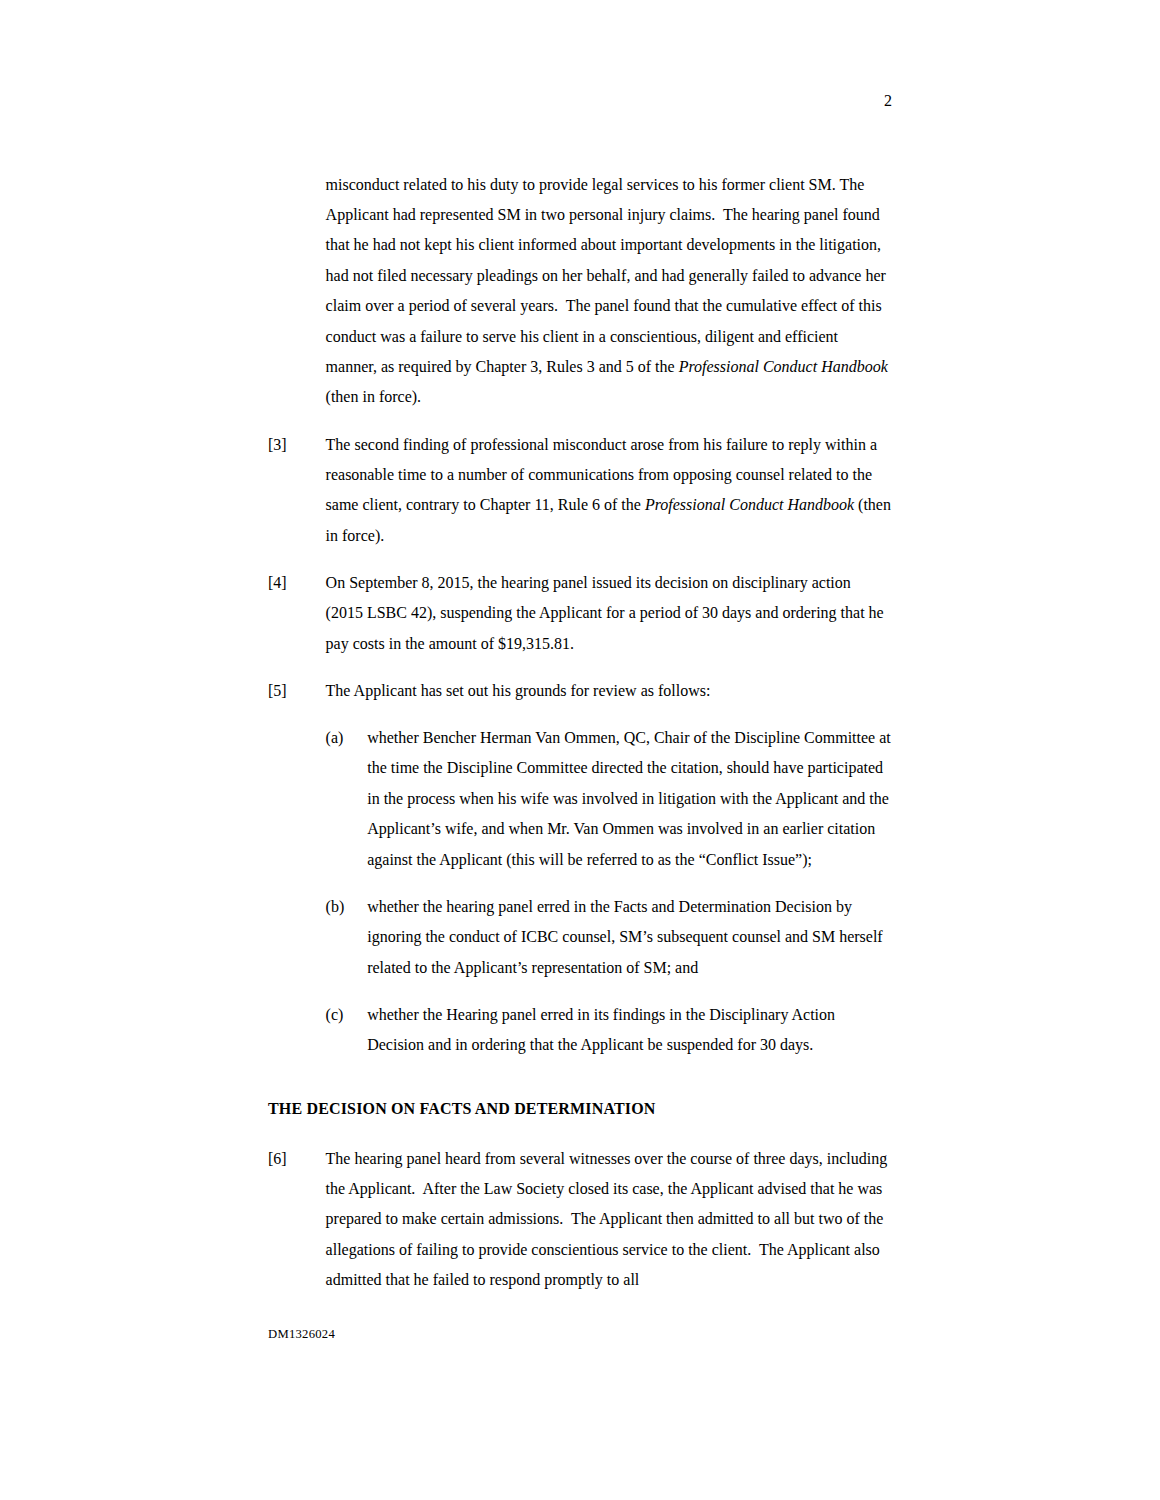2
misconduct related to his duty to provide legal services to his former client SM. The Applicant had represented SM in two personal injury claims. The hearing panel found that he had not kept his client informed about important developments in the litigation, had not filed necessary pleadings on her behalf, and had generally failed to advance her claim over a period of several years. The panel found that the cumulative effect of this conduct was a failure to serve his client in a conscientious, diligent and efficient manner, as required by Chapter 3, Rules 3 and 5 of the Professional Conduct Handbook (then in force).
[3]
The second finding of professional misconduct arose from his failure to reply within a reasonable time to a number of communications from opposing counsel related to the same client, contrary to Chapter 11, Rule 6 of the Professional Conduct Handbook (then in force).
[4]
On September 8, 2015, the hearing panel issued its decision on disciplinary action (2015 LSBC 42), suspending the Applicant for a period of 30 days and ordering that he pay costs in the amount of $19,315.81.
[5]
The Applicant has set out his grounds for review as follows:
(a)
whether Bencher Herman Van Ommen, QC, Chair of the Discipline Committee at the time the Discipline Committee directed the citation, should have participated in the process when his wife was involved in litigation with the Applicant and the Applicant’s wife, and when Mr. Van Ommen was involved in an earlier citation against the Applicant (this will be referred to as the “Conflict Issue”);
(b)
whether the hearing panel erred in the Facts and Determination Decision by ignoring the conduct of ICBC counsel, SM’s subsequent counsel and SM herself related to the Applicant’s representation of SM; and
(c)
whether the Hearing panel erred in its findings in the Disciplinary Action Decision and in ordering that the Applicant be suspended for 30 days.
The Decision on Facts and Determination
[6]
The hearing panel heard from several witnesses over the course of three days, including the Applicant. After the Law Society closed its case, the Applicant advised that he was prepared to make certain admissions. The Applicant then admitted to all but two of the allegations of failing to provide conscientious service to the client. The Applicant also admitted that he failed to respond promptly to all
DM1326024